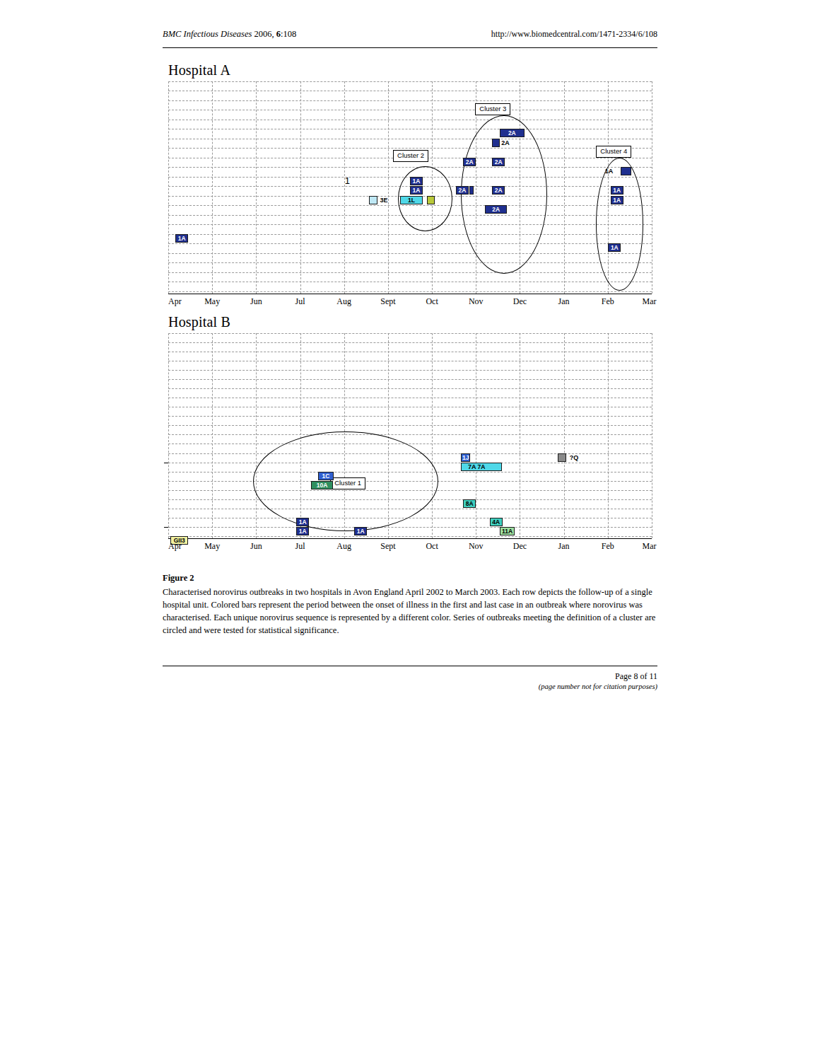BMC Infectious Diseases 2006, 6:108
http://www.biomedcentral.com/1471-2334/6/108
Hospital A
1
Cluster 3
Cluster 2
Cluster 4
2A
2A
2A
2A
1A
1A
1A
2A
2A
1A
3E
1L
1A
2A
1A
1A
Apr May Jun Jul Aug Sept Oct Nov Dec Jan Feb Mar
Hospital B
Cluster 1
1J
7A
7A
?Q
1C
10A
8A
1A
1A
1A
4A
11A
GII3
Apr May Jun Jul Aug Sept Oct Nov Dec Jan Feb Mar
Figure 2 Characterised norovirus outbreaks in two hospitals in Avon England April 2002 to March 2003. Each row depicts the follow-up of a single hospital unit. Colored bars represent the period between the onset of illness in the first and last case in an outbreak where norovirus was characterised. Each unique norovirus sequence is represented by a different color. Series of outbreaks meeting the definition of a cluster are circled and were tested for statistical significance.
Page 8 of 11
(page number not for citation purposes)